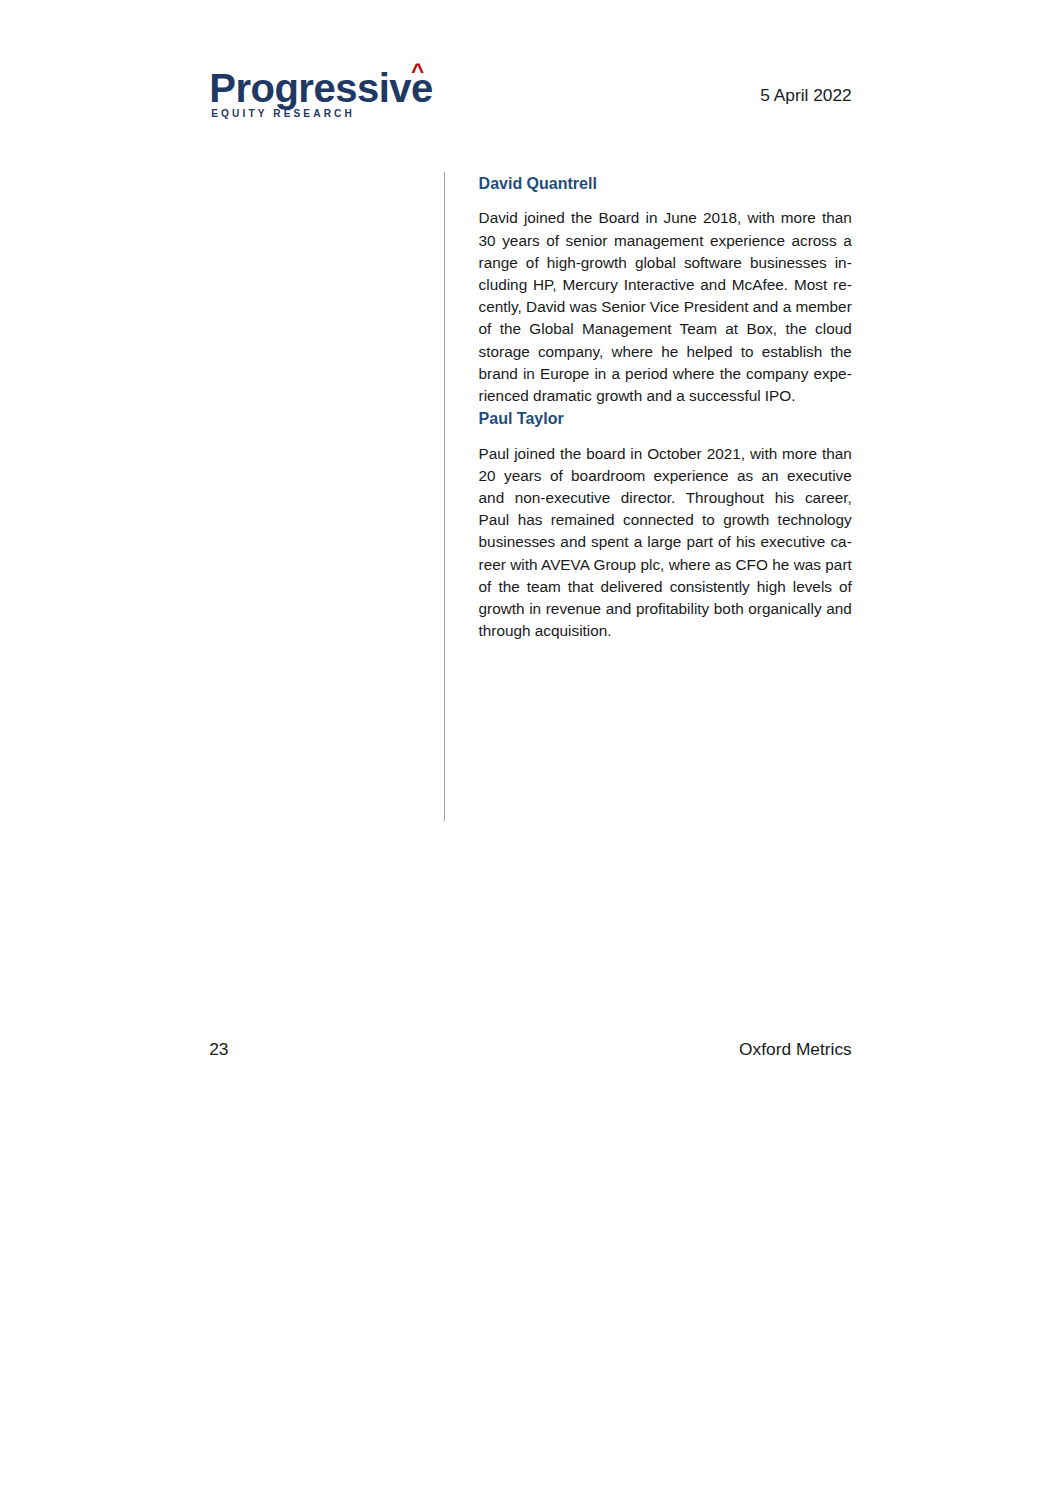Progressive^
Equity Research
5 April 2022
David Quantrell
David joined the Board in June 2018, with more than 30 years of senior management experience across a range of high-growth global software businesses including HP, Mercury Interactive and McAfee. Most recently, David was Senior Vice President and a member of the Global Management Team at Box, the cloud storage company, where he helped to establish the brand in Europe in a period where the company experienced dramatic growth and a successful IPO.
Paul Taylor
Paul joined the board in October 2021, with more than 20 years of boardroom experience as an executive and non-executive director. Throughout his career, Paul has remained connected to growth technology businesses and spent a large part of his executive career with AVEVA Group plc, where as CFO he was part of the team that delivered consistently high levels of growth in revenue and profitability both organically and through acquisition.
23
Oxford Metrics